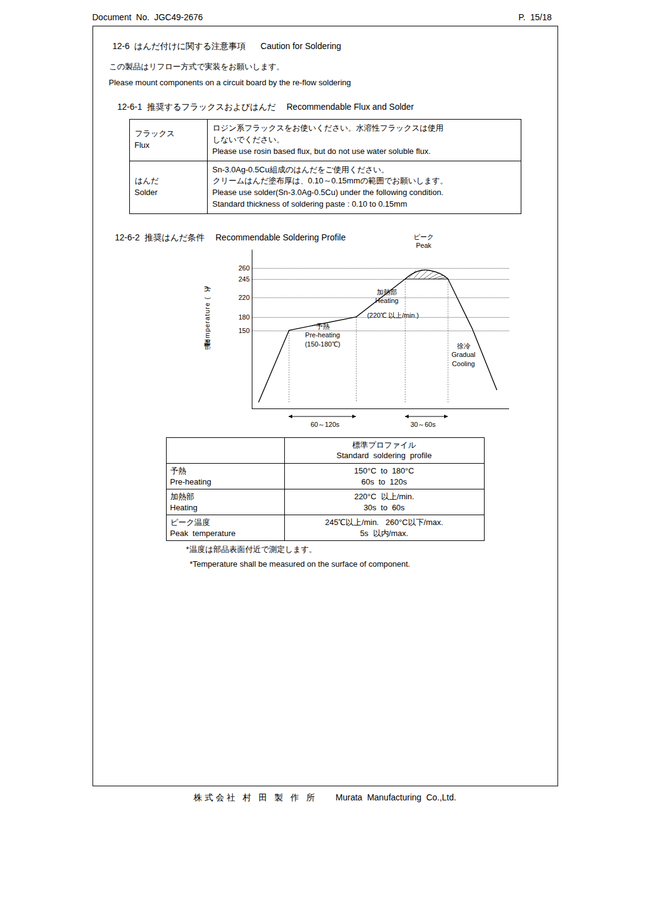Document No. JGC49-2676
P. 15/18
12-6 はんだ付けに関する注意事項Caution for Soldering
この製品はリフロー方式で実装をお願いします。
Please mount components on a circuit board by the re-flow soldering
12-6-1 推奨するフラックスおよびはんだRecommendable Flux and Solder
| フラックス Flux | ロジン系フラックスをお使いください。水溶性フラックスは使用 しないでください。 Please use rosin based flux, but do not use water soluble flux. |
| はんだ Solder | Sn-3.0Ag-0.5Cu組成のはんだをご使用ください。 クリームはんだ塗布厚は、0.10～0.15mmの範囲でお願いします。 Please use solder(Sn-3.0Ag-0.5Cu) under the following condition. Standard thickness of soldering paste : 0.10 to 0.15mm |
12-6-2 推奨はんだ条件Recommendable Soldering Profile
温 度 Temperature (℃)
260
245
220
180
150
ピーク
Peak
加熱部
Heating
(220℃ 以上/min.)
予熱
Pre-heating
(150-180℃)
徐冷
Gradual
Cooling
60～120s
30～60s
| | 標準プロファイル Standard soldering profile |
| 予熱 Pre-heating | 150°C to 180°C 60s to 120s |
| 加熱部 Heating | 220°C 以上/min. 30s to 60s |
| ピーク温度 Peak temperature | 245℃以上/min. 260°C以下/max. 5s 以内/max. |
*温度は部品表面付近で測定します。
*Temperature shall be measured on the surface of component.
株式会社 村 田 製 作 所 Murata Manufacturing Co.,Ltd.